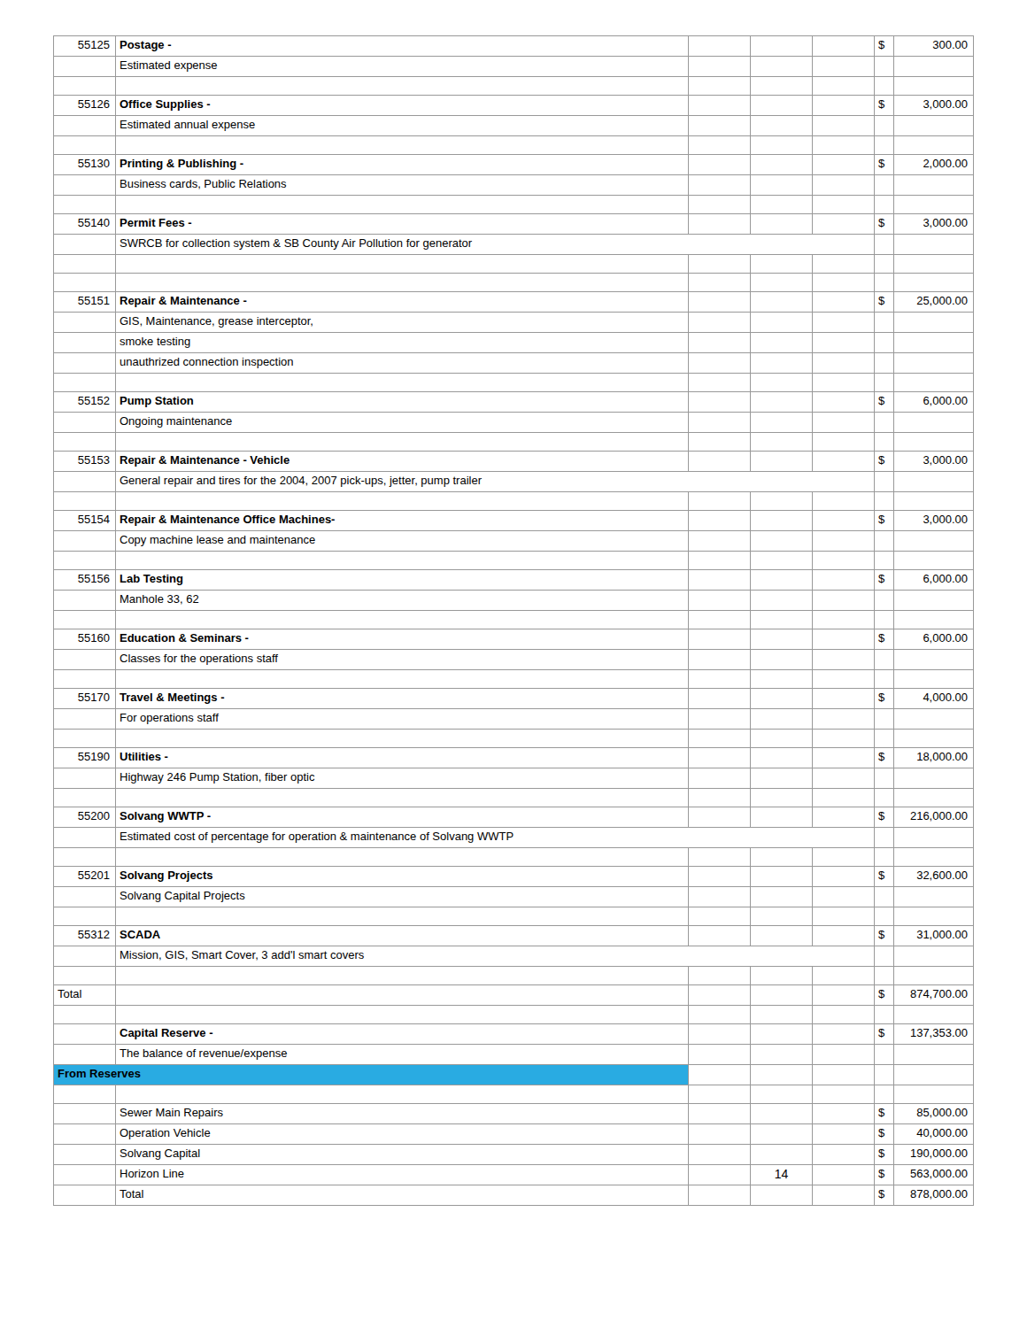| 55125 | Postage - | | | | $ | 300.00 |
| | Estimated expense | | | | | |
| 55126 | Office Supplies - | | | | $ | 3,000.00 |
| | Estimated annual expense | | | | | |
| 55130 | Printing & Publishing - | | | | $ | 2,000.00 |
| | Business cards, Public Relations | | | | | |
| 55140 | Permit Fees - | | | | $ | 3,000.00 |
| | SWRCB for collection system & SB County Air Pollution for generator | | |
| 55151 | Repair & Maintenance - | | | | $ | 25,000.00 |
| | GIS, Maintenance, grease interceptor, | | | | | |
| | smoke testing | | | | | |
| | unauthrized connection inspection | | | | | |
| 55152 | Pump Station | | | | $ | 6,000.00 |
| | Ongoing maintenance | | | | | |
| 55153 | Repair & Maintenance - Vehicle | | | | $ | 3,000.00 |
| | General repair and tires for the 2004, 2007 pick-ups, jetter, pump trailer | | |
| 55154 | Repair & Maintenance Office Machines- | | | | $ | 3,000.00 |
| | Copy machine lease and maintenance | | | | | |
| 55156 | Lab Testing | | | | $ | 6,000.00 |
| | Manhole 33, 62 | | | | | |
| 55160 | Education & Seminars - | | | | $ | 6,000.00 |
| | Classes for the operations staff | | | | | |
| 55170 | Travel & Meetings - | | | | $ | 4,000.00 |
| | For operations staff | | | | | |
| 55190 | Utilities - | | | | $ | 18,000.00 |
| | Highway 246 Pump Station, fiber optic | | | | | |
| 55200 | Solvang WWTP - | | | | $ | 216,000.00 |
| | Estimated cost of percentage for operation & maintenance of Solvang WWTP | | |
| 55201 | Solvang Projects | | | | $ | 32,600.00 |
| | Solvang Capital Projects | | | | | |
| 55312 | SCADA | | | | $ | 31,000.00 |
| | Mission, GIS, Smart Cover, 3 add'l smart covers | | |
| Total | | | | | $ | 874,700.00 |
| | Capital Reserve - | | | | $ | 137,353.00 |
| | The balance of revenue/expense | | | | | |
| From Reserves | | | | | |
| | Sewer Main Repairs | | | | $ | 85,000.00 |
| | Operation Vehicle | | | | $ | 40,000.00 |
| | Solvang Capital | | | | $ | 190,000.00 |
| | Horizon Line | | 14 | | $ | 563,000.00 |
| | Total | | | | $ | 878,000.00 |